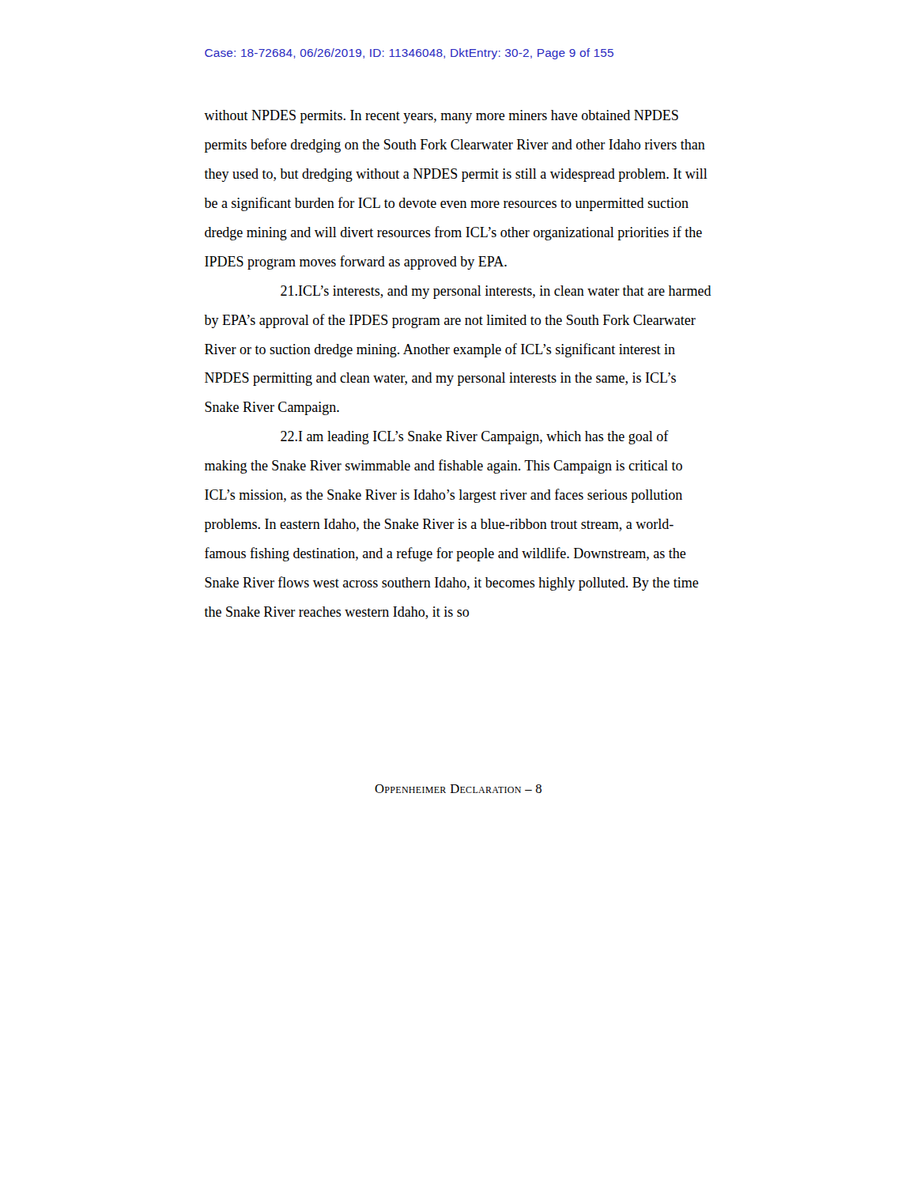Case: 18-72684, 06/26/2019, ID: 11346048, DktEntry: 30-2, Page 9 of 155
without NPDES permits. In recent years, many more miners have obtained NPDES permits before dredging on the South Fork Clearwater River and other Idaho rivers than they used to, but dredging without a NPDES permit is still a widespread problem. It will be a significant burden for ICL to devote even more resources to unpermitted suction dredge mining and will divert resources from ICL’s other organizational priorities if the IPDES program moves forward as approved by EPA.
21. ICL’s interests, and my personal interests, in clean water that are harmed by EPA’s approval of the IPDES program are not limited to the South Fork Clearwater River or to suction dredge mining. Another example of ICL’s significant interest in NPDES permitting and clean water, and my personal interests in the same, is ICL’s Snake River Campaign.
22. I am leading ICL’s Snake River Campaign, which has the goal of making the Snake River swimmable and fishable again. This Campaign is critical to ICL’s mission, as the Snake River is Idaho’s largest river and faces serious pollution problems. In eastern Idaho, the Snake River is a blue-ribbon trout stream, a world-famous fishing destination, and a refuge for people and wildlife. Downstream, as the Snake River flows west across southern Idaho, it becomes highly polluted. By the time the Snake River reaches western Idaho, it is so
Oppenheimer Declaration – 8